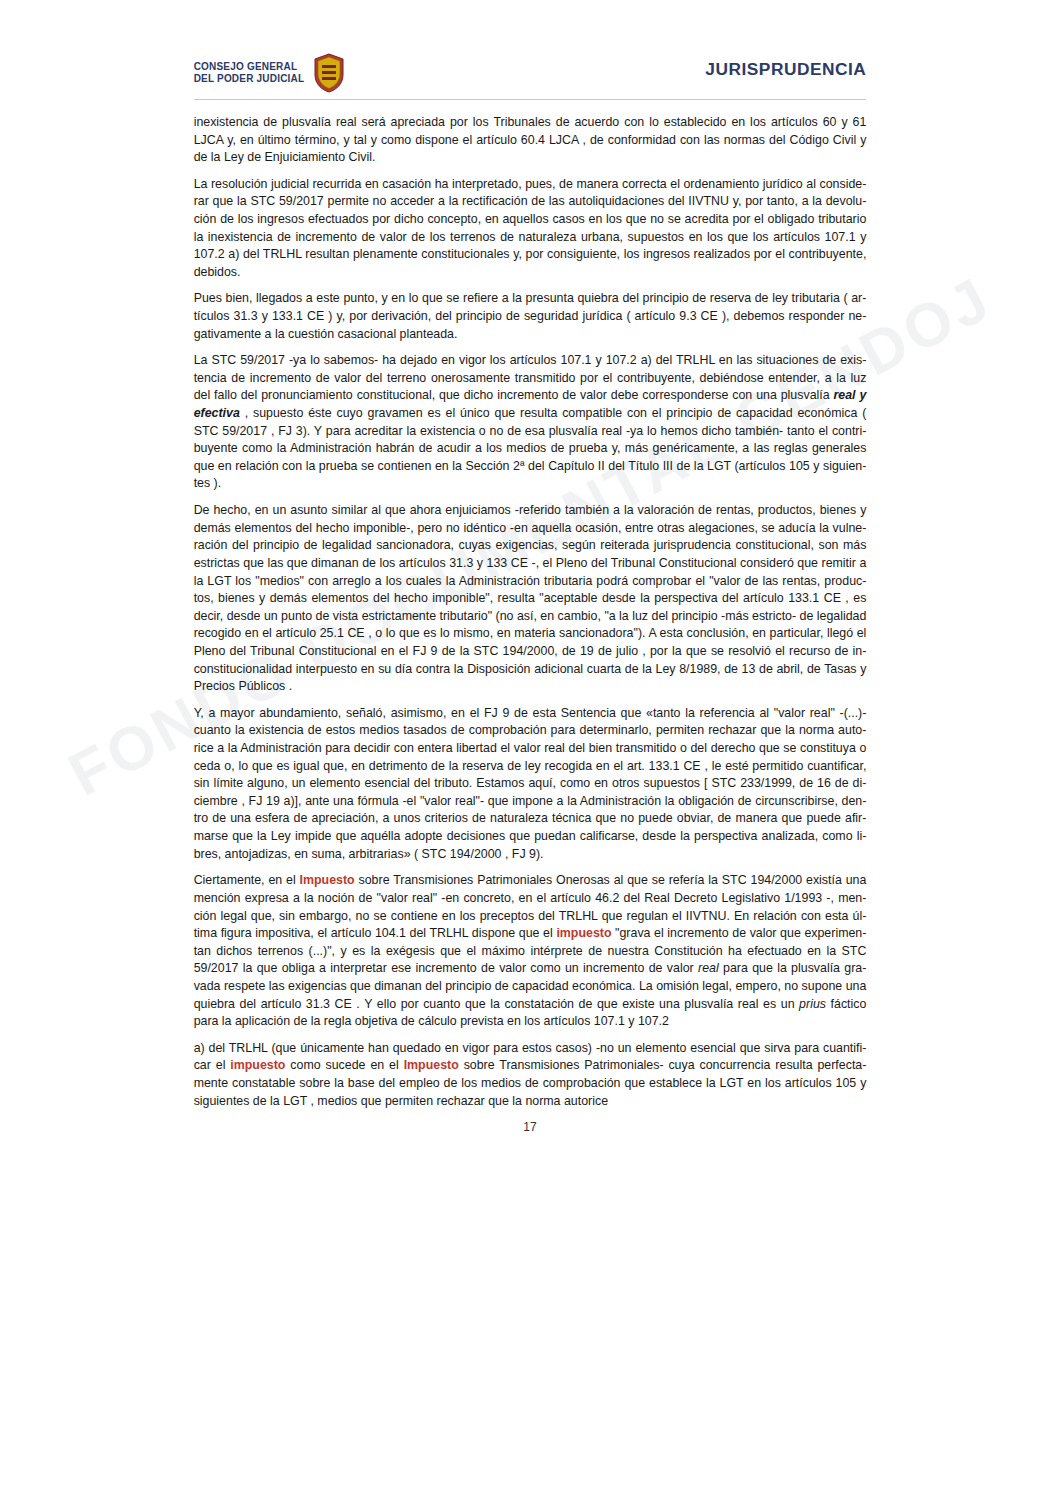Consejo General
del Poder Judicial
JURISPRUDENCIA
FONDO DOCUMENTAL CENDOJ
inexistencia de plusvalía real será apreciada por los Tribunales de acuerdo con lo establecido en los artículos 60 y 61 LJCA y, en último término, y tal y como dispone el artículo 60.4 LJCA , de conformidad con las normas del Código Civil y de la Ley de Enjuiciamiento Civil.
La resolución judicial recurrida en casación ha interpretado, pues, de manera correcta el ordenamiento jurídico al considerar que la STC 59/2017 permite no acceder a la rectificación de las autoliquidaciones del IIVTNU y, por tanto, a la devolución de los ingresos efectuados por dicho concepto, en aquellos casos en los que no se acredita por el obligado tributario la inexistencia de incremento de valor de los terrenos de naturaleza urbana, supuestos en los que los artículos 107.1 y 107.2 a) del TRLHL resultan plenamente constitucionales y, por consiguiente, los ingresos realizados por el contribuyente, debidos.
Pues bien, llegados a este punto, y en lo que se refiere a la presunta quiebra del principio de reserva de ley tributaria ( artículos 31.3 y 133.1 CE ) y, por derivación, del principio de seguridad jurídica ( artículo 9.3 CE ), debemos responder negativamente a la cuestión casacional planteada.
La STC 59/2017 -ya lo sabemos- ha dejado en vigor los artículos 107.1 y 107.2 a) del TRLHL en las situaciones de existencia de incremento de valor del terreno onerosamente transmitido por el contribuyente, debiéndose entender, a la luz del fallo del pronunciamiento constitucional, que dicho incremento de valor debe corresponderse con una plusvalía real y efectiva , supuesto éste cuyo gravamen es el único que resulta compatible con el principio de capacidad económica ( STC 59/2017 , FJ 3). Y para acreditar la existencia o no de esa plusvalía real -ya lo hemos dicho también- tanto el contribuyente como la Administración habrán de acudir a los medios de prueba y, más genéricamente, a las reglas generales que en relación con la prueba se contienen en la Sección 2ª del Capítulo II del Título III de la LGT (artículos 105 y siguientes ).
De hecho, en un asunto similar al que ahora enjuiciamos -referido también a la valoración de rentas, productos, bienes y demás elementos del hecho imponible-, pero no idéntico -en aquella ocasión, entre otras alegaciones, se aducía la vulneración del principio de legalidad sancionadora, cuyas exigencias, según reiterada jurisprudencia constitucional, son más estrictas que las que dimanan de los artículos 31.3 y 133 CE -, el Pleno del Tribunal Constitucional consideró que remitir a la LGT los "medios" con arreglo a los cuales la Administración tributaria podrá comprobar el "valor de las rentas, productos, bienes y demás elementos del hecho imponible", resulta "aceptable desde la perspectiva del artículo 133.1 CE , es decir, desde un punto de vista estrictamente tributario" (no así, en cambio, "a la luz del principio -más estricto- de legalidad recogido en el artículo 25.1 CE , o lo que es lo mismo, en materia sancionadora"). A esta conclusión, en particular, llegó el Pleno del Tribunal Constitucional en el FJ 9 de la STC 194/2000, de 19 de julio , por la que se resolvió el recurso de inconstitucionalidad interpuesto en su día contra la Disposición adicional cuarta de la Ley 8/1989, de 13 de abril, de Tasas y Precios Públicos .
Y, a mayor abundamiento, señaló, asimismo, en el FJ 9 de esta Sentencia que «tanto la referencia al "valor real" -(...)- cuanto la existencia de estos medios tasados de comprobación para determinarlo, permiten rechazar que la norma autorice a la Administración para decidir con entera libertad el valor real del bien transmitido o del derecho que se constituya o ceda o, lo que es igual que, en detrimento de la reserva de ley recogida en el art. 133.1 CE , le esté permitido cuantificar, sin límite alguno, un elemento esencial del tributo. Estamos aquí, como en otros supuestos [ STC 233/1999, de 16 de diciembre , FJ 19 a)], ante una fórmula -el "valor real"- que impone a la Administración la obligación de circunscribirse, dentro de una esfera de apreciación, a unos criterios de naturaleza técnica que no puede obviar, de manera que puede afirmarse que la Ley impide que aquélla adopte decisiones que puedan calificarse, desde la perspectiva analizada, como libres, antojadizas, en suma, arbitrarias» ( STC 194/2000 , FJ 9).
Ciertamente, en el Impuesto sobre Transmisiones Patrimoniales Onerosas al que se refería la STC 194/2000 existía una mención expresa a la noción de "valor real" -en concreto, en el artículo 46.2 del Real Decreto Legislativo 1/1993 -, mención legal que, sin embargo, no se contiene en los preceptos del TRLHL que regulan el IIVTNU. En relación con esta última figura impositiva, el artículo 104.1 del TRLHL dispone que el impuesto "grava el incremento de valor que experimentan dichos terrenos (...)", y es la exégesis que el máximo intérprete de nuestra Constitución ha efectuado en la STC 59/2017 la que obliga a interpretar ese incremento de valor como un incremento de valor real para que la plusvalía gravada respete las exigencias que dimanan del principio de capacidad económica. La omisión legal, empero, no supone una quiebra del artículo 31.3 CE . Y ello por cuanto que la constatación de que existe una plusvalía real es un prius fáctico para la aplicación de la regla objetiva de cálculo prevista en los artículos 107.1 y 107.2
a) del TRLHL (que únicamente han quedado en vigor para estos casos) -no un elemento esencial que sirva para cuantificar el impuesto como sucede en el Impuesto sobre Transmisiones Patrimoniales- cuya concurrencia resulta perfectamente constatable sobre la base del empleo de los medios de comprobación que establece la LGT en los artículos 105 y siguientes de la LGT , medios que permiten rechazar que la norma autorice
17